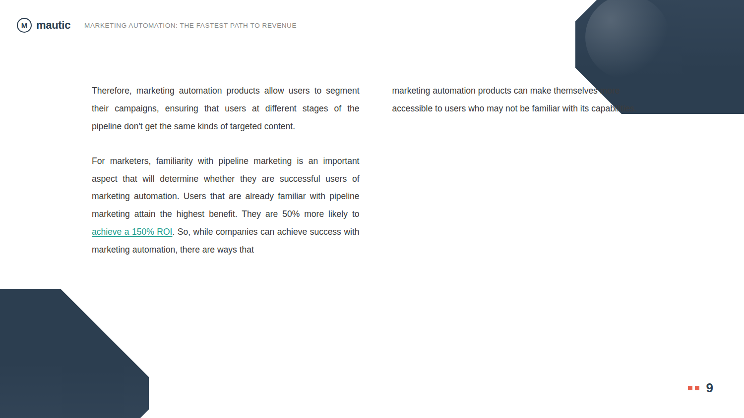M mautic
Marketing Automation: The Fastest Path to Revenue
Therefore, marketing automation products allow users to segment their campaigns, ensuring that users at different stages of the pipeline don't get the same kinds of targeted content.
For marketers, familiarity with pipeline marketing is an important aspect that will determine whether they are successful users of marketing automation. Users that are already familiar with pipeline marketing attain the highest benefit. They are 50% more likely to achieve a 150% ROI. So, while companies can achieve success with marketing automation, there are ways that
marketing automation products can make themselves more accessible to users who may not be familiar with its capabilities.
9